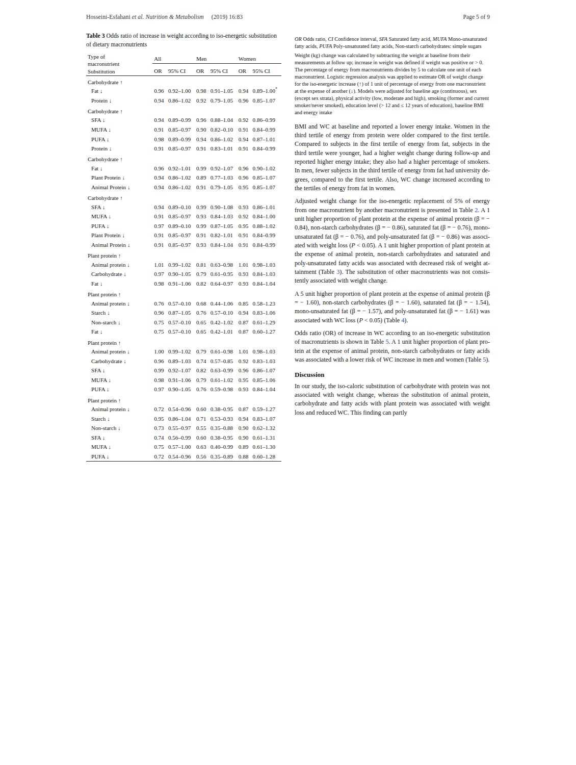Hosseini-Esfahani et al. Nutrition & Metabolism (2019) 16:83
Page 5 of 9
Table 3 Odds ratio of increase in weight according to iso-energetic substitution of dietary macronutrients
| Type of macronutrient Substitution | All | Men | Women |
| --- | --- | --- | --- |
| OR | 95% CI | OR | 95% CI | OR | 95% CI |
| Carbohydrate ↑ |
| Fat ↓ | 0.96 | 0.92–1.00 | 0.98 | 0.91–1.05 | 0.94 | 0.89–1.00 * |
| Protein ↓ | 0.94 | 0.86–1.02 | 0.92 | 0.79–1.05 | 0.96 | 0.85–1.07 |
| Carbohydrate ↑ |
| SFA ↓ | 0.94 | 0.89–0.99 | 0.96 | 0.88–1.04 | 0.92 | 0.86–0.99 |
| MUFA ↓ | 0.91 | 0.85–0.97 | 0.90 | 0.82–0.10 | 0.91 | 0.84–0.99 |
| PUFA ↓ | 0.98 | 0.89–0.99 | 0.94 | 0.86–1.02 | 0.94 | 0.87–1.01 |
| Protein ↓ | 0.91 | 0.85–0.97 | 0.91 | 0.83–1.01 | 0.91 | 0.84–0.99 |
| Carbohydrate ↑ |
| Fat ↓ | 0.96 | 0.92–1.01 | 0.99 | 0.92–1.07 | 0.96 | 0.90–1.02 |
| Plant Protein ↓ | 0.94 | 0.86–1.02 | 0.89 | 0.77–1.03 | 0.96 | 0.85–1.07 |
| Animal Protein ↓ | 0.94 | 0.86–1.02 | 0.91 | 0.79–1.05 | 0.95 | 0.85–1.07 |
| Carbohydrate ↑ |
| SFA ↓ | 0.94 | 0.89–0.10 | 0.99 | 0.90–1.08 | 0.93 | 0.86–1.01 |
| MUFA ↓ | 0.91 | 0.85–0.97 | 0.93 | 0.84–1.03 | 0.92 | 0.84–1.00 |
| PUFA ↓ | 0.97 | 0.89–0.10 | 0.99 | 0.87–1.05 | 0.95 | 0.88–1.02 |
| Plant Protein ↓ | 0.91 | 0.85–0.97 | 0.91 | 0.82–1.01 | 0.91 | 0.84–0.99 |
| Animal Protein ↓ | 0.91 | 0.85–0.97 | 0.93 | 0.84–1.04 | 0.91 | 0.84–0.99 |
| Plant protein ↑ |
| Animal protein ↓ | 1.01 | 0.99–1.02 | 0.81 | 0.63–0.98 | 1.01 | 0.98–1.03 |
| Carbohydrate ↓ | 0.97 | 0.90–1.05 | 0.79 | 0.61–0.95 | 0.93 | 0.84–1.03 |
| Fat ↓ | 0.98 | 0.91–1.06 | 0.82 | 0.64–0.97 | 0.93 | 0.84–1.04 |
| Plant protein ↑ |
| Animal protein ↓ | 0.76 | 0.57–0.10 | 0.68 | 0.44–1.06 | 0.85 | 0.58–1.23 |
| Starch ↓ | 0.96 | 0.87–1.05 | 0.76 | 0.57–0.10 | 0.94 | 0.83–1.06 |
| Non-starch ↓ | 0.75 | 0.57–0.10 | 0.65 | 0.42–1.02 | 0.87 | 0.61–1.29 |
| Fat ↓ | 0.75 | 0.57–0.10 | 0.65 | 0.42–1.01 | 0.87 | 0.60–1.27 |
| Plant protein ↑ |
| Animal protein ↓ | 1.00 | 0.99–1.02 | 0.79 | 0.61–0.98 | 1.01 | 0.98–1.03 |
| Carbohydrate ↓ | 0.96 | 0.89–1.03 | 0.74 | 0.57–0.85 | 0.92 | 0.83–1.03 |
| SFA ↓ | 0.99 | 0.92–1.07 | 0.82 | 0.63–0.99 | 0.96 | 0.86–1.07 |
| MUFA ↓ | 0.98 | 0.91–1.06 | 0.79 | 0.61–1.02 | 0.95 | 0.85–1.06 |
| PUFA ↓ | 0.97 | 0.90–1.05 | 0.76 | 0.59–0.98 | 0.93 | 0.84–1.04 |
| Plant protein ↑ |
| Animal protein ↓ | 0.72 | 0.54–0.96 | 0.60 | 0.38–0.95 | 0.87 | 0.59–1.27 |
| Starch ↓ | 0.95 | 0.86–1.04 | 0.71 | 0.53–0.93 | 0.94 | 0.83–1.07 |
| Non-starch ↓ | 0.73 | 0.55–0.97 | 0.55 | 0.35–0.88 | 0.90 | 0.62–1.32 |
| SFA ↓ | 0.74 | 0.56–0.99 | 0.60 | 0.38–0.95 | 0.90 | 0.61–1.31 |
| MUFA ↓ | 0.75 | 0.57–1.00 | 0.63 | 0.40–0.99 | 0.89 | 0.61–1.30 |
| PUFA ↓ | 0.72 | 0.54–0.96 | 0.56 | 0.35–0.89 | 0.88 | 0.60–1.28 |
OR Odds ratio, CI Confidence interval, SFA Saturated fatty acid, MUFA Mono-unsaturated fatty acids, PUFA Poly-unsaturated fatty acids, Non-starch carbohydrates: simple sugars
Weight (kg) change was calculated by subtracting the weight at baseline from their measurements at follow up; increase in weight was defined if weight was positive or > 0. The percentage of energy from macronutrients divides by 5 to calculate one unit of each macronutrient. Logistic regression analysis was applied to estimate OR of weight change for the iso-energetic increase (↑) of 1 unit of percentage of energy from one macronutrient at the expense of another (↓). Models were adjusted for baseline age (continuous), sex (except sex strata), physical activity (low, moderate and high), smoking (former and current smoker/never smoked), education level (> 12 and ≤ 12 years of education), baseline BMI and energy intake
BMI and WC at baseline and reported a lower energy intake. Women in the third tertile of energy from protein were older compared to the first tertile. Compared to subjects in the first tertile of energy from fat, subjects in the third tertile were younger, had a higher weight change during follow-up and reported higher energy intake; they also had a higher percentage of smokers. In men, fewer subjects in the third tertile of energy from fat had university degrees, compared to the first tertile. Also, WC change increased according to the tertiles of energy from fat in women.
Adjusted weight change for the iso-energetic replacement of 5% of energy from one macronutrient by another macronutrient is presented in Table 2. A 1 unit higher proportion of plant protein at the expense of animal protein (β = − 0.84), non-starch carbohydrates (β = − 0.86), saturated fat (β = − 0.76), mono-unsaturated fat (β = − 0.76), and poly-unsaturated fat (β = − 0.86) was associated with weight loss (P < 0.05). A 1 unit higher proportion of plant protein at the expense of animal protein, non-starch carbohydrates and saturated and poly-unsaturated fatty acids was associated with decreased risk of weight attainment (Table 3). The substitution of other macronutrients was not consistently associated with weight change.
A 5 unit higher proportion of plant protein at the expense of animal protein (β = − 1.60), non-starch carbohydrates (β = − 1.60), saturated fat (β = − 1.54), mono-unsaturated fat (β = − 1.57), and poly-unsaturated fat (β = − 1.61) was associated with WC loss (P < 0.05) (Table 4).
Odds ratio (OR) of increase in WC according to an iso-energetic substitution of macronutrients is shown in Table 5. A 1 unit higher proportion of plant protein at the expense of animal protein, non-starch carbohydrates or fatty acids was associated with a lower risk of WC increase in men and women (Table 5).
Discussion
In our study, the iso-caloric substitution of carbohydrate with protein was not associated with weight change, whereas the substitution of animal protein, carbohydrate and fatty acids with plant protein was associated with weight loss and reduced WC. This finding can partly